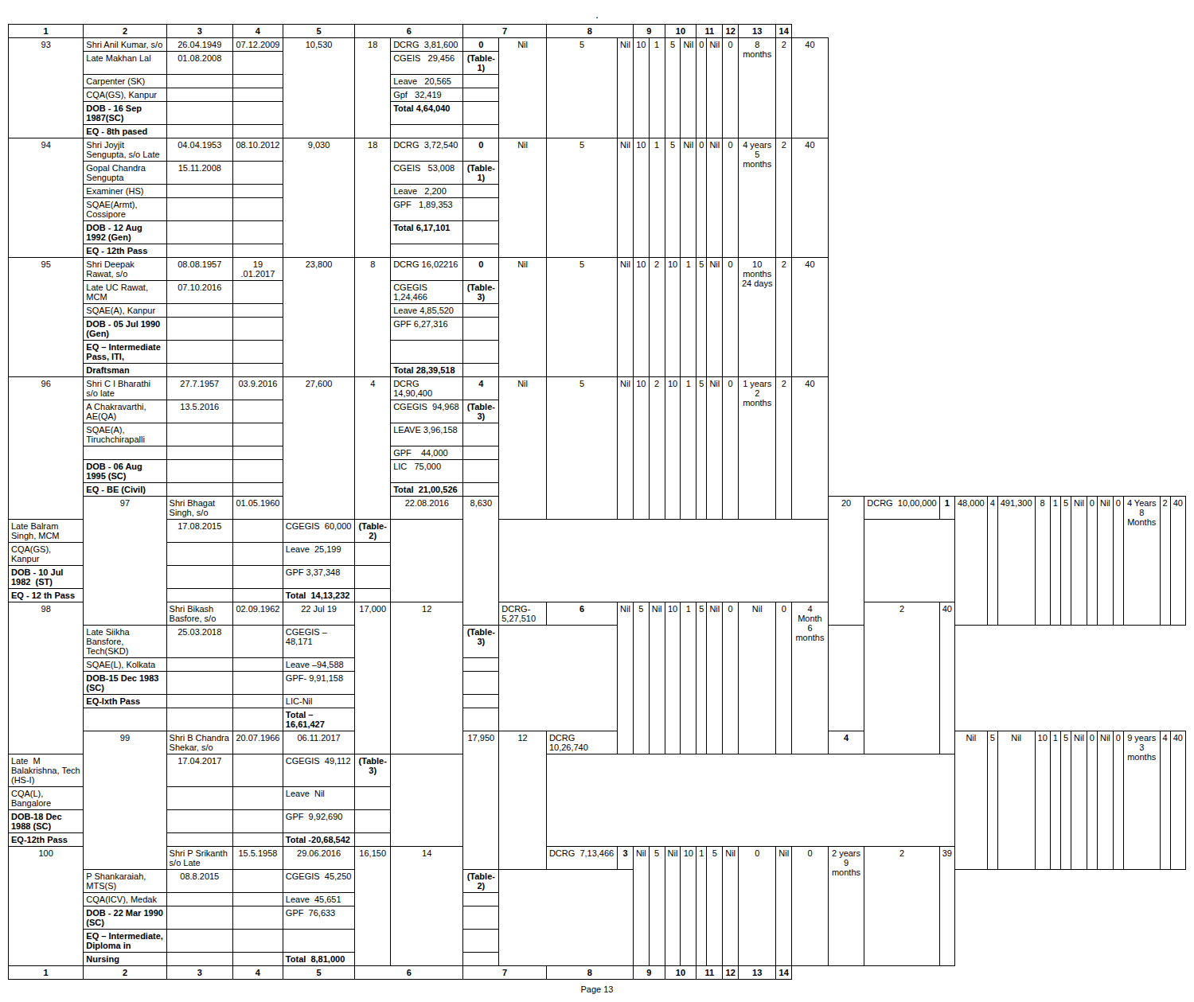.
| 1 | 2 | 3 | 4 | 5 | 6 | 7 | 8 | 9 | 10 | 11 | 12 | 13 | 14 |
| 93 | Shri Anil Kumar, s/o | 26.04.1949 | 07.12.2009 | 10,530 | 18 | DCRG 3,81,600 | 0 | Nil | 5 | Nil | 10 | 1 | 5 | Nil | 0 | Nil | 0 | 8 months | 2 | 40 |
| Late Makhan Lal | 01.08.2008 | | CGEIS 29,456 | (Table-1) |
| Carpenter (SK) | | | Leave 20,565 | |
| CQA(GS), Kanpur | | | Gpf 32,419 | |
| DOB - 16 Sep 1987(SC) | | | Total 4,64,040 | |
| EQ - 8th pased | | | | |
| 94 | Shri Joyjit Sengupta, s/o Late | 04.04.1953 | 08.10.2012 | 9,030 | 18 | DCRG 3,72,540 | 0 | Nil | 5 | Nil | 10 | 1 | 5 | Nil | 0 | Nil | 0 | 4 years 5 months | 2 | 40 |
| Gopal Chandra Sengupta | 15.11.2008 | | CGEIS 53,008 | (Table-1) |
| Examiner (HS) | | | Leave 2,200 | |
| SQAE(Armt), Cossipore | | | GPF 1,89,353 | |
| DOB - 12 Aug 1992 (Gen) | | | Total 6,17,101 | |
| EQ - 12th Pass | | | | |
| 95 | Shri Deepak Rawat, s/o | 08.08.1957 | 19 .01.2017 | 23,800 | 8 | DCRG 16,02216 | 0 | Nil | 5 | Nil | 10 | 2 | 10 | 1 | 5 | Nil | 0 | 10 months 24 days | 2 | 40 |
| Late UC Rawat, MCM | 07.10.2016 | | CGEGIS 1,24,466 | (Table-3) |
| SQAE(A), Kanpur | | | Leave 4,85,520 | |
| DOB - 05 Jul 1990 (Gen) | | | GPF 6,27,316 | |
| EQ – Intermediate Pass, ITI, | | | | |
| Draftsman | | | Total 28,39,518 | |
| 96 | Shri C I Bharathi s/o late | 27.7.1957 | 03.9.2016 | 27,600 | 4 | DCRG 14,90,400 | 4 | Nil | 5 | Nil | 10 | 2 | 10 | 1 | 5 | Nil | 0 | 1 years 2 months | 2 | 40 |
| A Chakravarthi, AE(QA) | 13.5.2016 | | CGEGIS 94,968 | (Table-3) |
| SQAE(A), Tiruchchirapalli | | | LEAVE 3,96,158 | |
| | | | GPF 44,000 | |
| DOB - 06 Aug 1995 (SC) | | | LIC 75,000 | |
| EQ - BE (Civil) | | | Total 21,00,526 | |
| 97 | Shri Bhagat Singh, s/o | 01.05.1960 | 22.08.2016 | 8,630 | 20 | DCRG 10,00,000 | 1 | 48,000 | 4 | 491,300 | 8 | 1 | 5 | Nil | 0 | Nil | 0 | 4 Years 8 Months | 2 | 40 |
| Late Balram Singh, MCM | 17.08.2015 | | CGEGIS 60,000 | (Table-2) |
| CQA(GS), Kanpur | | | Leave 25,199 | |
| DOB - 10 Jul 1982 (ST) | | | GPF 3,37,348 | |
| EQ - 12 th Pass | | | Total 14,13,232 | |
| 98 | Shri Bikash Basfore, s/o | 02.09.1962 | 22 Jul 19 | 17,000 | 12 | DCRG-5,27,510 | 6 | Nil | 5 | Nil | 10 | 1 | 5 | Nil | 0 | Nil | 0 | 4 Month 6 months | 2 | 40 |
| Late Siikha Bansfore, Tech(SKD) | 25.03.2018 | | CGEGIS –48,171 | (Table-3) |
| SQAE(L), Kolkata | | | Leave –94,588 | |
| DOB-15 Dec 1983 (SC) | | | GPF- 9,91,158 | |
| EQ-Ixth Pass | | | LIC-Nil | |
| | | | Total –16,61,427 | |
| 99 | Shri B Chandra Shekar, s/o | 20.07.1966 | 06.11.2017 | 17,950 | 12 | DCRG 10,26,740 | 4 | Nil | 5 | Nil | 10 | 1 | 5 | Nil | 0 | Nil | 0 | 9 years 3 months | 4 | 40 |
| Late M Balakrishna, Tech (HS-I) | 17.04.2017 | | CGEGIS 49,112 | (Table-3) |
| CQA(L), Bangalore | | | Leave Nil | |
| DOB-18 Dec 1988 (SC) | | | GPF 9,92,690 | |
| EQ-12th Pass | | | Total -20,68,542 | |
| 100 | Shri P Srikanth s/o Late | 15.5.1958 | 29.06.2016 | 16,150 | 14 | DCRG 7,13,466 | 3 | Nil | 5 | Nil | 10 | 1 | 5 | Nil | 0 | Nil | 0 | 2 years 9 months | 2 | 39 |
| P Shankaraiah, MTS(S) | 08.8.2015 | | CGEGIS 45,250 | (Table-2) |
| CQA(ICV), Medak | | | Leave 45,651 | |
| DOB - 22 Mar 1990 (SC) | | | GPF 76,633 | |
| EQ – Intermediate, Diploma in | | | | |
| Nursing | | | Total 8,81,000 | |
| 1 | 2 | 3 | 4 | 5 | 6 | 7 | 8 | 9 | 10 | 11 | 12 | 13 | 14 |
Page 13